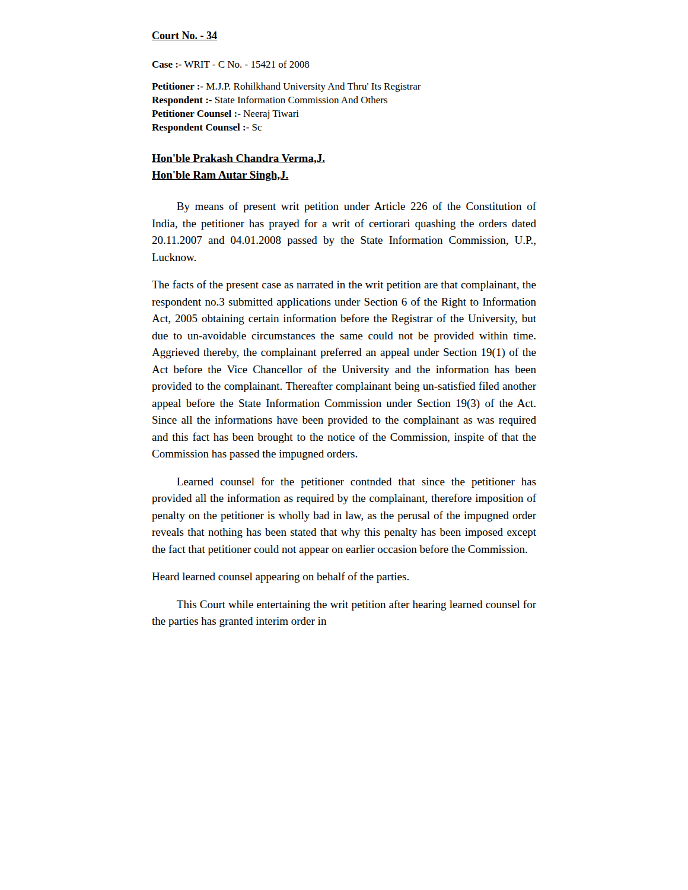Court No. - 34
Case :- WRIT - C No. - 15421 of 2008
Petitioner :- M.J.P. Rohilkhand University And Thru' Its Registrar
Respondent :- State Information Commission And Others
Petitioner Counsel :- Neeraj Tiwari
Respondent Counsel :- Sc
Hon'ble Prakash Chandra Verma,J.
Hon'ble Ram Autar Singh,J.
By means of present writ petition under Article 226 of the Constitution of India, the petitioner has prayed for a writ of certiorari quashing the orders dated 20.11.2007 and 04.01.2008 passed by the State Information Commission, U.P., Lucknow.
The facts of the present case as narrated in the writ petition are that complainant, the respondent no.3 submitted applications under Section 6 of the Right to Information Act, 2005 obtaining certain information before the Registrar of the University, but due to un-avoidable circumstances the same could not be provided within time. Aggrieved thereby, the complainant preferred an appeal under Section 19(1) of the Act before the Vice Chancellor of the University and the information has been provided to the complainant. Thereafter complainant being un-satisfied filed another appeal before the State Information Commission under Section 19(3) of the Act. Since all the informations have been provided to the complainant as was required and this fact has been brought to the notice of the Commission, inspite of that the Commission has passed the impugned orders.
Learned counsel for the petitioner contnded that since the petitioner has provided all the information as required by the complainant, therefore imposition of penalty on the petitioner is wholly bad in law, as the perusal of the impugned order reveals that nothing has been stated that why this penalty has been imposed except the fact that petitioner could not appear on earlier occasion before the Commission.
Heard learned counsel appearing on behalf of the parties.
This Court while entertaining the writ petition after hearing learned counsel for the parties has granted interim order in